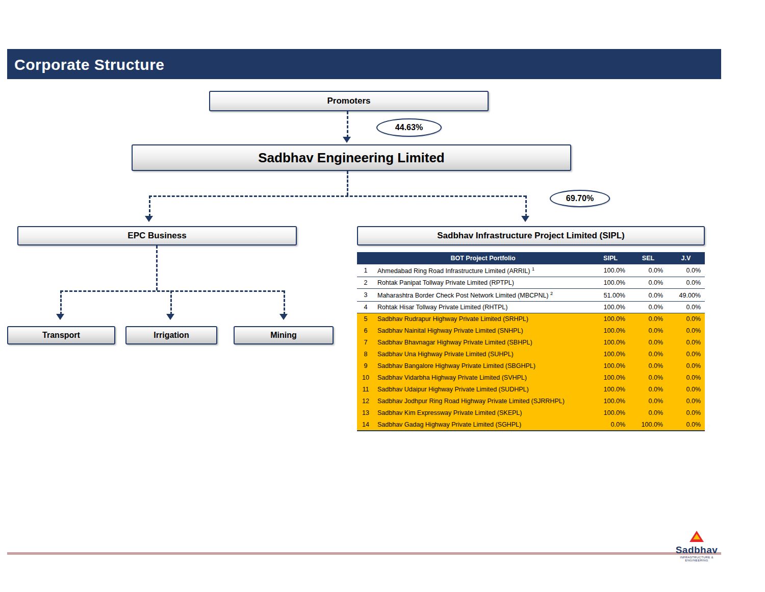Corporate Structure
Promoters
Sadbhav Engineering Limited
EPC Business
Sadbhav Infrastructure Project Limited (SIPL)
Transport
Irrigation
Mining
44.63%
69.70%
| | BOT Project Portfolio | SIPL | SEL | J.V |
| --- | --- | --- | --- | --- |
| 1 | Ahmedabad Ring Road Infrastructure Limited (ARRIL) 1 | 100.0% | 0.0% | 0.0% |
| 2 | Rohtak Panipat Tollway Private Limited (RPTPL) | 100.0% | 0.0% | 0.0% |
| 3 | Maharashtra Border Check Post Network Limited (MBCPNL) 2 | 51.00% | 0.0% | 49.00% |
| 4 | Rohtak Hisar Tollway Private Limited (RHTPL) | 100.0% | 0.0% | 0.0% |
| 5 | Sadbhav Rudrapur Highway Private Limited (SRHPL) | 100.0% | 0.0% | 0.0% |
| 6 | Sadbhav Nainital Highway Private Limited (SNHPL) | 100.0% | 0.0% | 0.0% |
| 7 | Sadbhav Bhavnagar Highway Private Limited (SBHPL) | 100.0% | 0.0% | 0.0% |
| 8 | Sadbhav Una Highway Private Limited (SUHPL) | 100.0% | 0.0% | 0.0% |
| 9 | Sadbhav Bangalore Highway Private Limited (SBGHPL) | 100.0% | 0.0% | 0.0% |
| 10 | Sadbhav Vidarbha Highway Private Limited (SVHPL) | 100.0% | 0.0% | 0.0% |
| 11 | Sadbhav Udaipur Highway Private Limited (SUDHPL) | 100.0% | 0.0% | 0.0% |
| 12 | Sadbhav Jodhpur Ring Road Highway Private Limited (SJRRHPL) | 100.0% | 0.0% | 0.0% |
| 13 | Sadbhav Kim Expressway Private Limited (SKEPL) | 100.0% | 0.0% | 0.0% |
| 14 | Sadbhav Gadag Highway Private Limited (SGHPL) | 0.0% | 100.0% | 0.0% |
Sadbhav
INFRASTRUCTURE & ENGINEERING